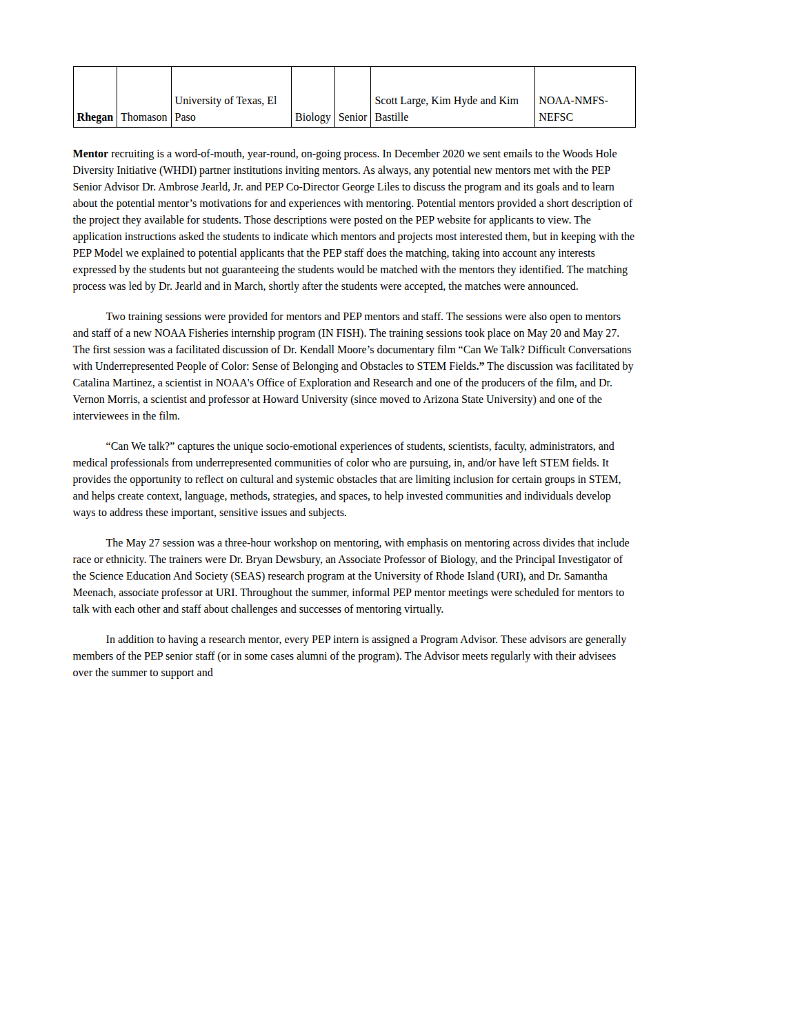| Rhegan | Thomason | University of Texas, El Paso | Biology | Senior | Scott Large, Kim Hyde and Kim Bastille | NOAA-NMFS-NEFSC |
Mentor recruiting is a word-of-mouth, year-round, on-going process. In December 2020 we sent emails to the Woods Hole Diversity Initiative (WHDI) partner institutions inviting mentors. As always, any potential new mentors met with the PEP Senior Advisor Dr. Ambrose Jearld, Jr. and PEP Co-Director George Liles to discuss the program and its goals and to learn about the potential mentor’s motivations for and experiences with mentoring. Potential mentors provided a short description of the project they available for students. Those descriptions were posted on the PEP website for applicants to view. The application instructions asked the students to indicate which mentors and projects most interested them, but in keeping with the PEP Model we explained to potential applicants that the PEP staff does the matching, taking into account any interests expressed by the students but not guaranteeing the students would be matched with the mentors they identified. The matching process was led by Dr. Jearld and in March, shortly after the students were accepted, the matches were announced.
Two training sessions were provided for mentors and PEP mentors and staff. The sessions were also open to mentors and staff of a new NOAA Fisheries internship program (IN FISH). The training sessions took place on May 20 and May 27. The first session was a facilitated discussion of Dr. Kendall Moore’s documentary film “Can We Talk? Difficult Conversations with Underrepresented People of Color: Sense of Belonging and Obstacles to STEM Fields.” The discussion was facilitated by Catalina Martinez, a scientist in NOAA's Office of Exploration and Research and one of the producers of the film, and Dr. Vernon Morris, a scientist and professor at Howard University (since moved to Arizona State University) and one of the interviewees in the film.
“Can We talk?” captures the unique socio-emotional experiences of students, scientists, faculty, administrators, and medical professionals from underrepresented communities of color who are pursuing, in, and/or have left STEM fields. It provides the opportunity to reflect on cultural and systemic obstacles that are limiting inclusion for certain groups in STEM, and helps create context, language, methods, strategies, and spaces, to help invested communities and individuals develop ways to address these important, sensitive issues and subjects.
The May 27 session was a three-hour workshop on mentoring, with emphasis on mentoring across divides that include race or ethnicity. The trainers were Dr. Bryan Dewsbury, an Associate Professor of Biology, and the Principal Investigator of the Science Education And Society (SEAS) research program at the University of Rhode Island (URI), and Dr. Samantha Meenach, associate professor at URI. Throughout the summer, informal PEP mentor meetings were scheduled for mentors to talk with each other and staff about challenges and successes of mentoring virtually.
In addition to having a research mentor, every PEP intern is assigned a Program Advisor. These advisors are generally members of the PEP senior staff (or in some cases alumni of the program). The Advisor meets regularly with their advisees over the summer to support and